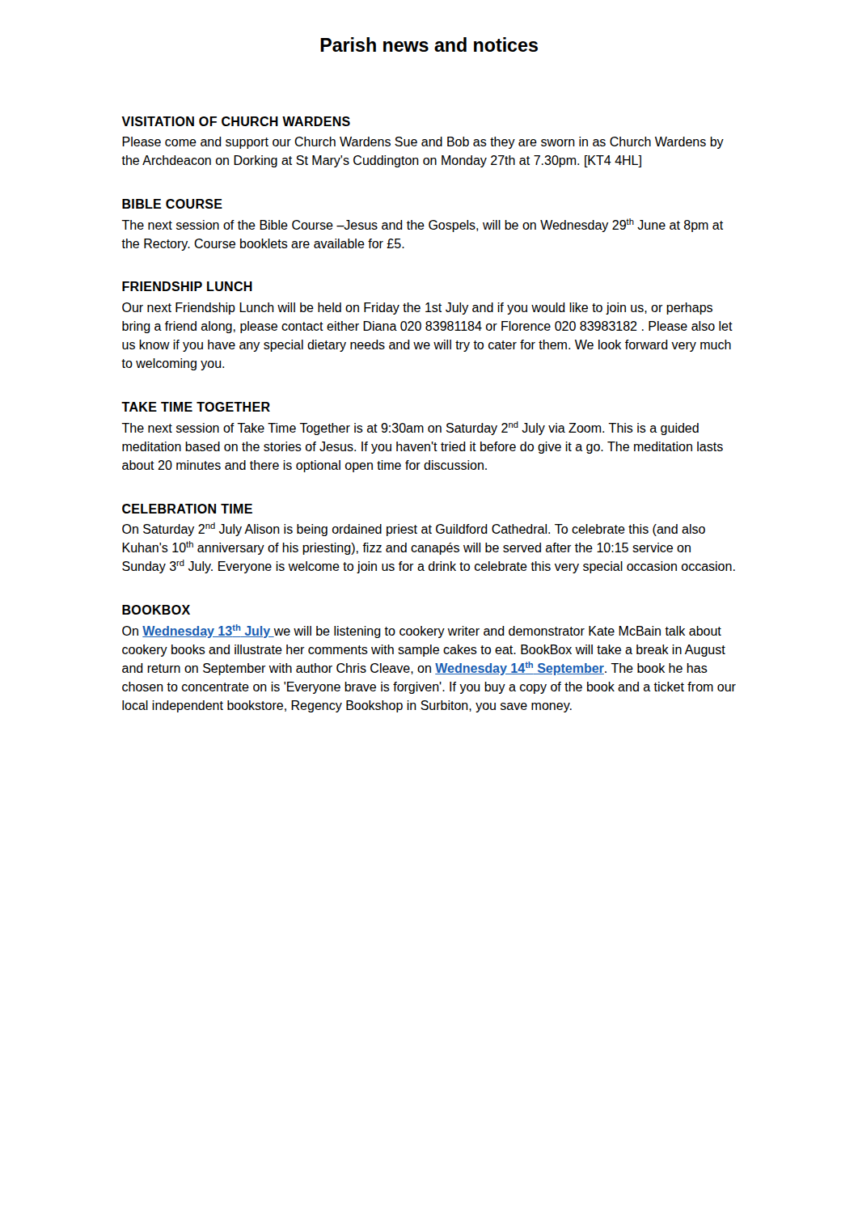Parish news and notices
VISITATION OF CHURCH WARDENS
Please come and support our Church Wardens Sue and Bob as they are sworn in as Church Wardens by the Archdeacon on Dorking at St Mary's Cuddington on Monday 27th at 7.30pm. [KT4 4HL]
BIBLE COURSE
The next session of the Bible Course –Jesus and the Gospels, will be on Wednesday 29th June at 8pm at the Rectory. Course booklets are available for £5.
FRIENDSHIP LUNCH
Our next Friendship Lunch will be held on Friday the 1st July and if you would like to join us, or perhaps bring a friend along, please contact either Diana 020 83981184 or Florence 020 83983182 . Please also let us know if you have any special dietary needs and we will try to cater for them. We look forward very much to welcoming you.
TAKE TIME TOGETHER
The next session of Take Time Together is at 9:30am on Saturday 2nd July via Zoom. This is a guided meditation based on the stories of Jesus. If you haven't tried it before do give it a go. The meditation lasts about 20 minutes and there is optional open time for discussion.
CELEBRATION TIME
On Saturday 2nd July Alison is being ordained priest at Guildford Cathedral. To celebrate this (and also Kuhan's 10th anniversary of his priesting), fizz and canapés will be served after the 10:15 service on Sunday 3rd July. Everyone is welcome to join us for a drink to celebrate this very special occasion occasion.
BOOKBOX
On Wednesday 13th July we will be listening to cookery writer and demonstrator Kate McBain talk about cookery books and illustrate her comments with sample cakes to eat. BookBox will take a break in August and return on September with author Chris Cleave, on Wednesday 14th September. The book he has chosen to concentrate on is 'Everyone brave is forgiven'. If you buy a copy of the book and a ticket from our local independent bookstore, Regency Bookshop in Surbiton, you save money.